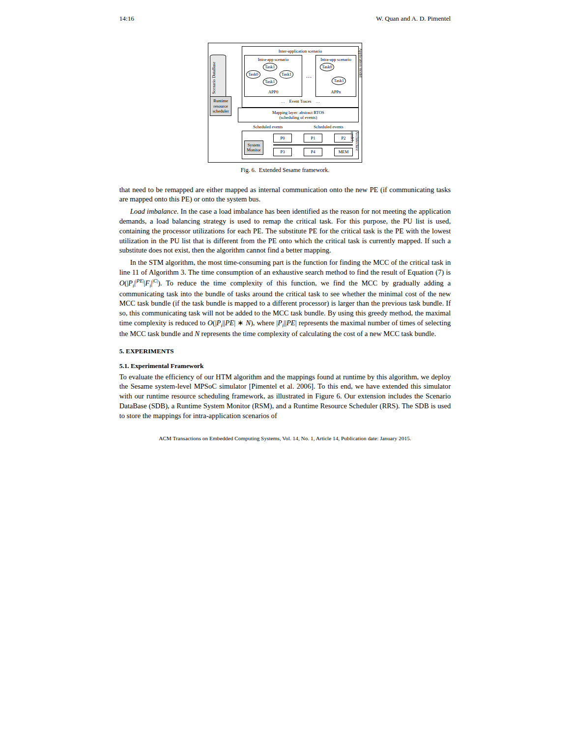14:16 W. Quan and A. D. Pimentel
Scenario DataBase
Runtime resource scheduler
Inter-application scenario
Intra-app scenario
Task0
Task1
Task1
Task1
APP0
…
Intra-app scenario
Task0
Task1
APPn
… Event Traces …
Application model
Mapping layer: abstract RTOS
(scheduling of events)
Scheduled events Scheduled events
System Monitor
P0
P1
P2
P3
P4
MEM
Architecture model
Fig. 6. Extended Sesame framework.
that need to be remapped are either mapped as internal communication onto the new PE (if communicating tasks are mapped onto this PE) or onto the system bus.
Load imbalance. In the case a load imbalance has been identified as the reason for not meeting the application demands, a load balancing strategy is used to remap the critical task. For this purpose, the PU list is used, containing the processor utilizations for each PE. The substitute PE for the critical task is the PE with the lowest utilization in the PU list that is different from the PE onto which the critical task is currently mapped. If such a substitute does not exist, then the algorithm cannot find a better mapping.
In the STM algorithm, the most time-consuming part is the function for finding the MCC of the critical task in line 11 of Algorithm 3. The time consumption of an exhaustive search method to find the result of Equation (7) is O(|Pi||PE||Fi||C|). To reduce the time complexity of this function, we find the MCC by gradually adding a communicating task into the bundle of tasks around the critical task to see whether the minimal cost of the new MCC task bundle (if the task bundle is mapped to a different processor) is larger than the previous task bundle. If so, this communicating task will not be added to the MCC task bundle. By using this greedy method, the maximal time complexity is reduced to O(|Pi||PE| ∗ N), where |Pi||PE| represents the maximal number of times of selecting the MCC task bundle and N represents the time complexity of calculating the cost of a new MCC task bundle.
5. EXPERIMENTS
5.1. Experimental Framework
To evaluate the efficiency of our HTM algorithm and the mappings found at runtime by this algorithm, we deploy the Sesame system-level MPSoC simulator [Pimentel et al. 2006]. To this end, we have extended this simulator with our runtime resource scheduling framework, as illustrated in Figure 6. Our extension includes the Scenario DataBase (SDB), a Runtime System Monitor (RSM), and a Runtime Resource Scheduler (RRS). The SDB is used to store the mappings for intra-application scenarios of
ACM Transactions on Embedded Computing Systems, Vol. 14, No. 1, Article 14, Publication date: January 2015.